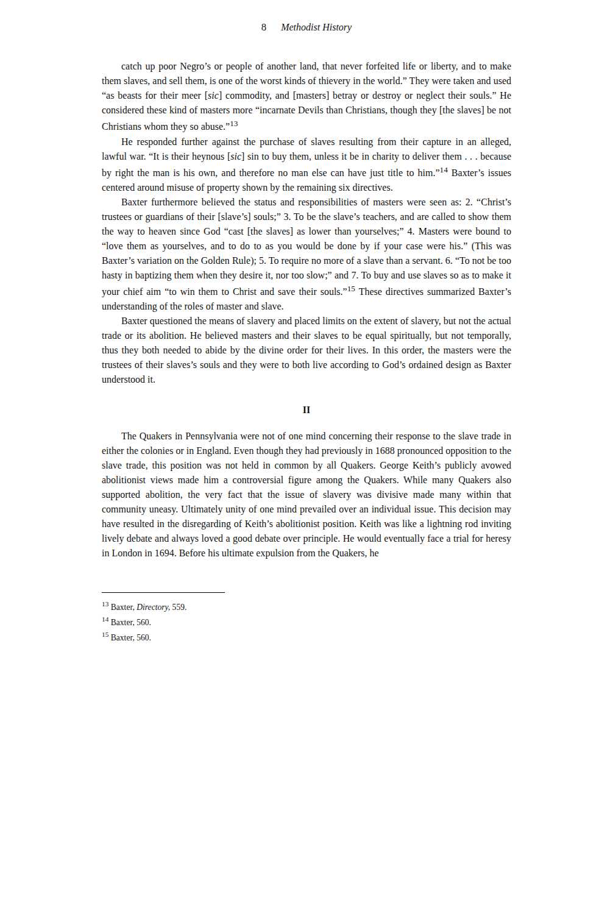8 Methodist History
catch up poor Negro’s or people of another land, that never forfeited life or liberty, and to make them slaves, and sell them, is one of the worst kinds of thievery in the world.” They were taken and used “as beasts for their meer [sic] commodity, and [masters] betray or destroy or neglect their souls.” He considered these kind of masters more “incarnate Devils than Christians, though they [the slaves] be not Christians whom they so abuse.”13
He responded further against the purchase of slaves resulting from their capture in an alleged, lawful war. “It is their heynous [sic] sin to buy them, unless it be in charity to deliver them . . . because by right the man is his own, and therefore no man else can have just title to him.”14 Baxter’s issues centered around misuse of property shown by the remaining six directives.
Baxter furthermore believed the status and responsibilities of masters were seen as: 2. “Christ’s trustees or guardians of their [slave’s] souls;” 3. To be the slave’s teachers, and are called to show them the way to heaven since God “cast [the slaves] as lower than yourselves;” 4. Masters were bound to “love them as yourselves, and to do to as you would be done by if your case were his.” (This was Baxter’s variation on the Golden Rule); 5. To require no more of a slave than a servant. 6. “To not be too hasty in baptizing them when they desire it, nor too slow;” and 7. To buy and use slaves so as to make it your chief aim “to win them to Christ and save their souls.”15 These directives summarized Baxter’s understanding of the roles of master and slave.
Baxter questioned the means of slavery and placed limits on the extent of slavery, but not the actual trade or its abolition. He believed masters and their slaves to be equal spiritually, but not temporally, thus they both needed to abide by the divine order for their lives. In this order, the masters were the trustees of their slaves’s souls and they were to both live according to God’s ordained design as Baxter understood it.
II
The Quakers in Pennsylvania were not of one mind concerning their response to the slave trade in either the colonies or in England. Even though they had previously in 1688 pronounced opposition to the slave trade, this position was not held in common by all Quakers. George Keith’s publicly avowed abolitionist views made him a controversial figure among the Quakers. While many Quakers also supported abolition, the very fact that the issue of slavery was divisive made many within that community uneasy. Ultimately unity of one mind prevailed over an individual issue. This decision may have resulted in the disregarding of Keith’s abolitionist position. Keith was like a lightning rod inviting lively debate and always loved a good debate over principle. He would eventually face a trial for heresy in London in 1694. Before his ultimate expulsion from the Quakers, he
13Baxter, Directory, 559.
14Baxter, 560.
15Baxter, 560.